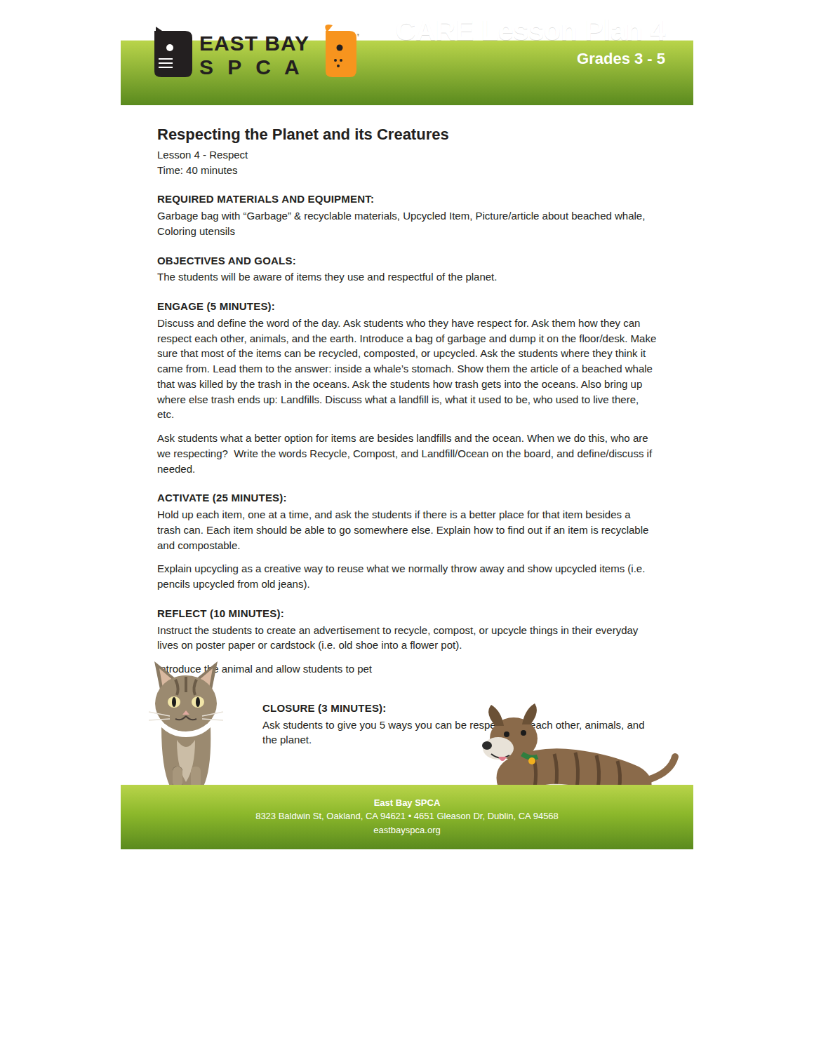EAST BAY S P C A ™
CARE Lesson Plan 4
Grades 3 - 5
Respecting the Planet and its Creatures
Lesson 4 - Respect
Time: 40 minutes
REQUIRED MATERIALS AND EQUIPMENT:
Garbage bag with “Garbage” & recyclable materials, Upcycled Item, Picture/article about beached whale, Coloring utensils
OBJECTIVES AND GOALS:
The students will be aware of items they use and respectful of the planet.
ENGAGE (5 MINUTES):
Discuss and define the word of the day. Ask students who they have respect for. Ask them how they can respect each other, animals, and the earth. Introduce a bag of garbage and dump it on the floor/desk. Make sure that most of the items can be recycled, composted, or upcycled. Ask the students where they think it came from. Lead them to the answer: inside a whale’s stomach. Show them the article of a beached whale that was killed by the trash in the oceans. Ask the students how trash gets into the oceans. Also bring up where else trash ends up: Landfills. Discuss what a landfill is, what it used to be, who used to live there, etc.
Ask students what a better option for items are besides landfills and the ocean. When we do this, who are we respecting? Write the words Recycle, Compost, and Landfill/Ocean on the board, and define/discuss if needed.
ACTIVATE (25 MINUTES):
Hold up each item, one at a time, and ask the students if there is a better place for that item besides a trash can. Each item should be able to go somewhere else. Explain how to find out if an item is recyclable and compostable.
Explain upcycling as a creative way to reuse what we normally throw away and show upcycled items (i.e. pencils upcycled from old jeans).
REFLECT (10 MINUTES):
Instruct the students to create an advertisement to recycle, compost, or upcycle things in their everyday lives on poster paper or cardstock (i.e. old shoe into a flower pot).
Introduce the animal and allow students to pet
CLOSURE (3 MINUTES):
Ask students to give you 5 ways you can be respectful to each other, animals, and the planet.
East Bay SPCA
8323 Baldwin St, Oakland, CA 94621 • 4651 Gleason Dr, Dublin, CA 94568
eastbayspca.org